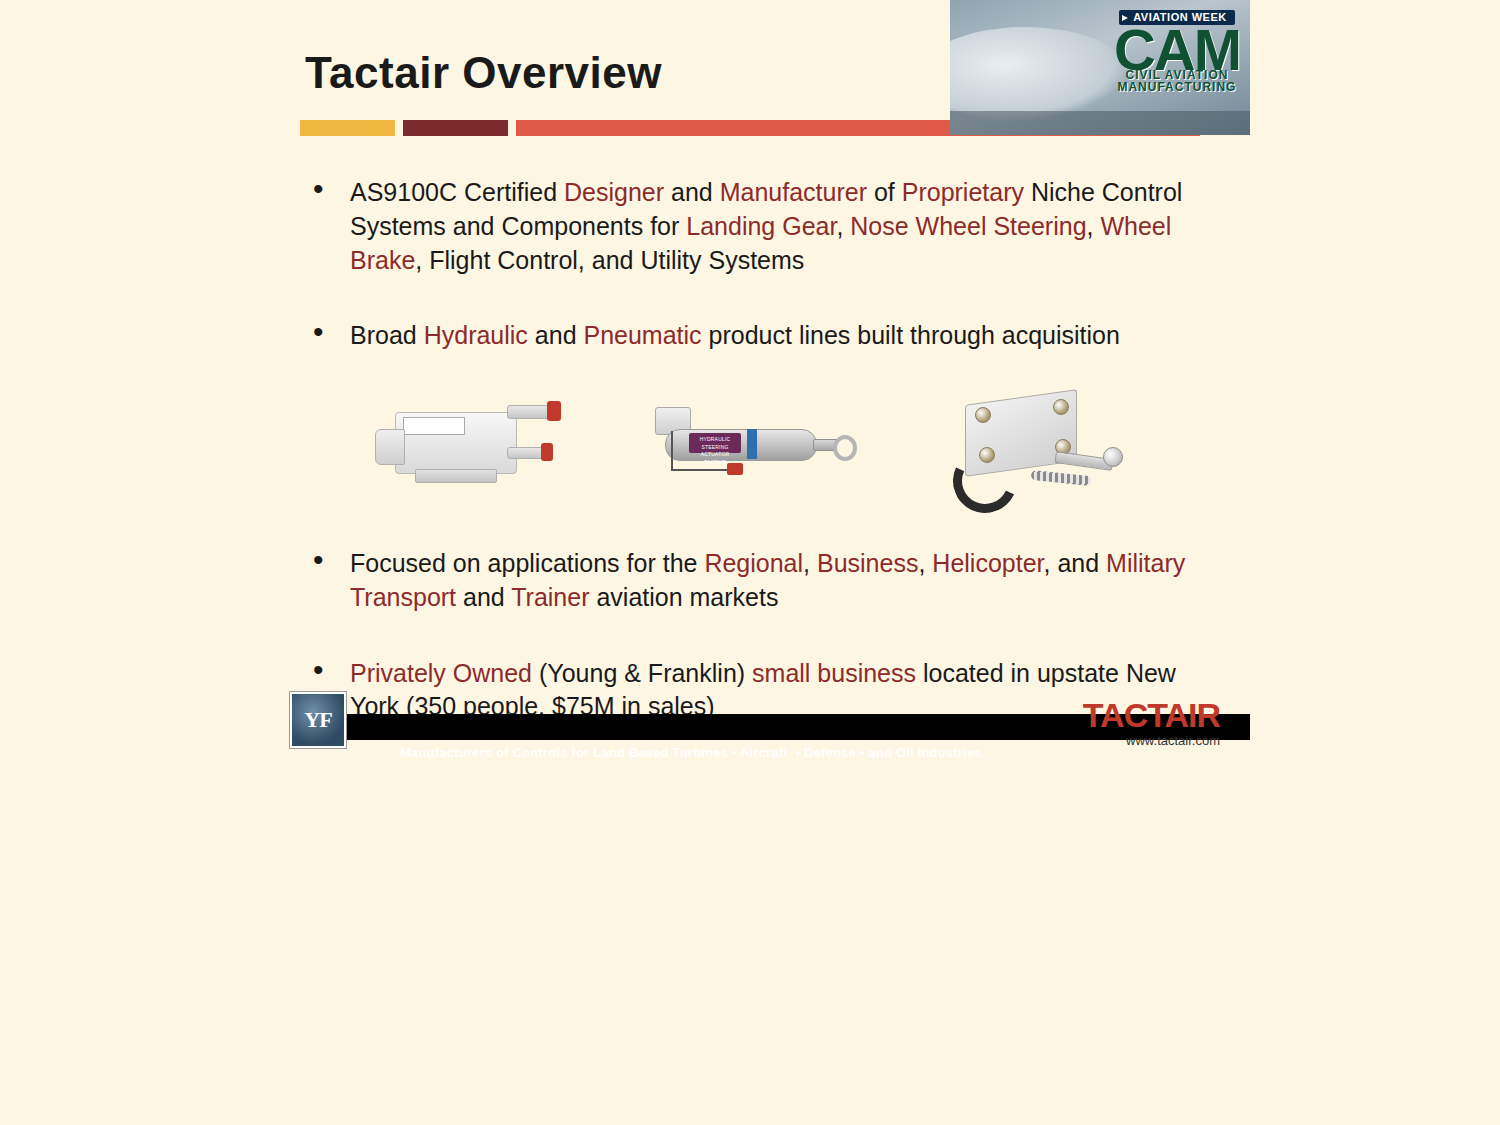AVIATION WEEK
CAM
CIVIL AVIATION
MANUFACTURING
Tactair Overview
AS9100C Certified Designer and Manufacturer of Proprietary Niche Control Systems and Components for Landing Gear, Nose Wheel Steering, Wheel Brake, Flight Control, and Utility Systems
Broad Hydraulic and Pneumatic product lines built through acquisition
HYDRAULIC STEERING ACTUATOR
TACTAIR
Focused on applications for the Regional, Business, Helicopter, and Military Transport and Trainer aviation markets
Privately Owned (Young & Franklin) small business located in upstate New York (350 people, $75M in sales)
Manufacturers of Controls for Land Based Turbines • Aircraft • Defense • and Oil Industries
YF
TACTAIR
www.tactair.com